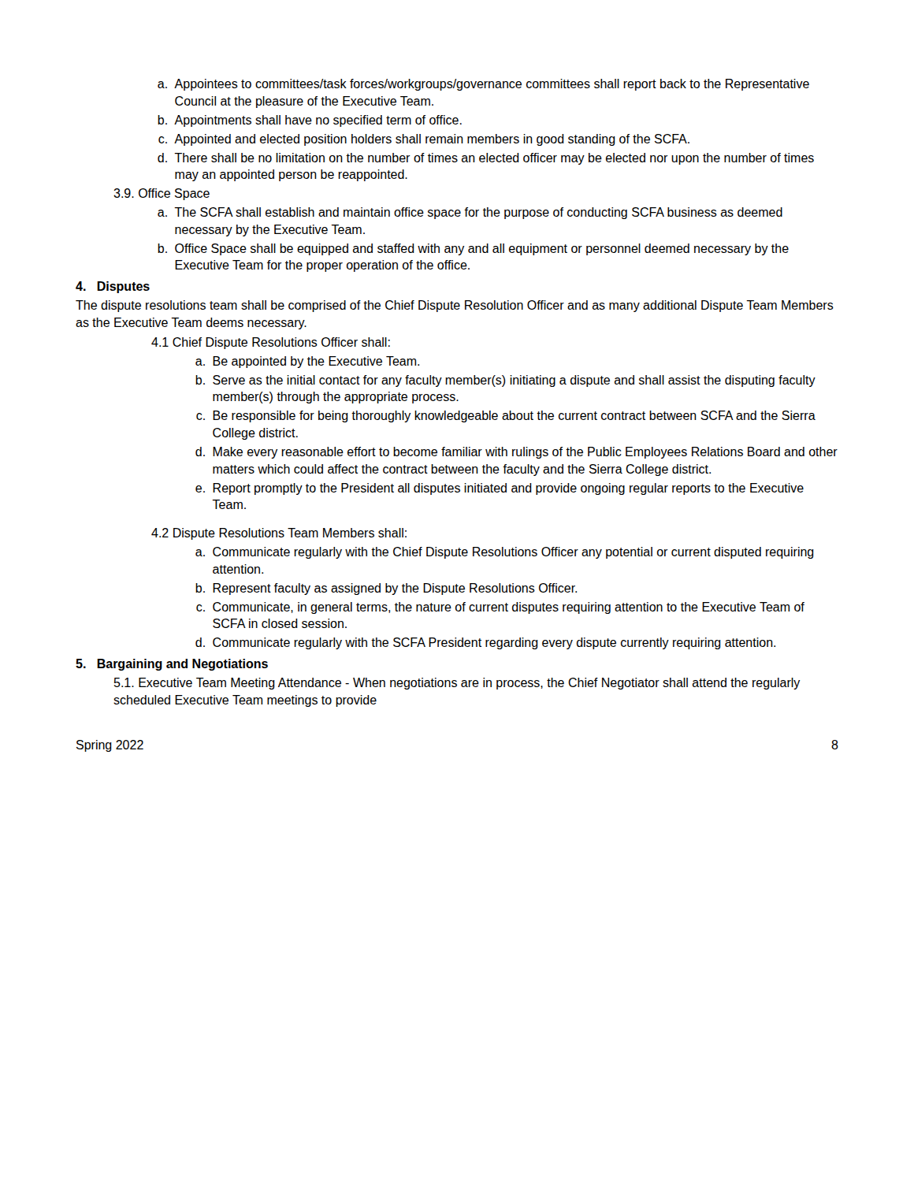Appointees to committees/task forces/workgroups/governance committees shall report back to the Representative Council at the pleasure of the Executive Team.
Appointments shall have no specified term of office.
Appointed and elected position holders shall remain members in good standing of the SCFA.
There shall be no limitation on the number of times an elected officer may be elected nor upon the number of times may an appointed person be reappointed.
3.9. Office Space
The SCFA shall establish and maintain office space for the purpose of conducting SCFA business as deemed necessary by the Executive Team.
Office Space shall be equipped and staffed with any and all equipment or personnel deemed necessary by the Executive Team for the proper operation of the office.
4. Disputes
The dispute resolutions team shall be comprised of the Chief Dispute Resolution Officer and as many additional Dispute Team Members as the Executive Team deems necessary.
4.1 Chief Dispute Resolutions Officer shall:
Be appointed by the Executive Team.
Serve as the initial contact for any faculty member(s) initiating a dispute and shall assist the disputing faculty member(s) through the appropriate process.
Be responsible for being thoroughly knowledgeable about the current contract between SCFA and the Sierra College district.
Make every reasonable effort to become familiar with rulings of the Public Employees Relations Board and other matters which could affect the contract between the faculty and the Sierra College district.
Report promptly to the President all disputes initiated and provide ongoing regular reports to the Executive Team.
4.2 Dispute Resolutions Team Members shall:
Communicate regularly with the Chief Dispute Resolutions Officer any potential or current disputed requiring attention.
Represent faculty as assigned by the Dispute Resolutions Officer.
Communicate, in general terms, the nature of current disputes requiring attention to the Executive Team of SCFA in closed session.
Communicate regularly with the SCFA President regarding every dispute currently requiring attention.
5. Bargaining and Negotiations
5.1. Executive Team Meeting Attendance - When negotiations are in process, the Chief Negotiator shall attend the regularly scheduled Executive Team meetings to provide
Spring 2022 8